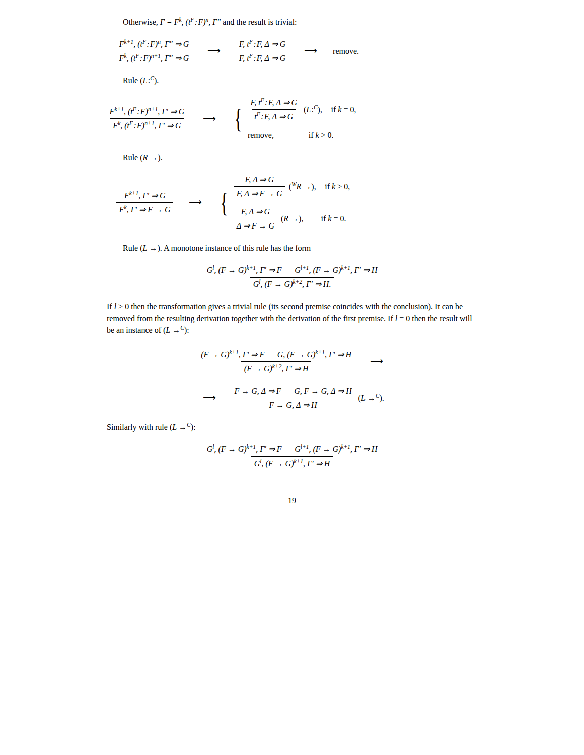Otherwise, Γ = Fk, (tF : F)n, Γ″ and the result is trivial:
Fk+1, (tF : F)n, Γ″ ⇒ G Fk, (tF : F)n+1, Γ″ ⇒ G ⟶ F, tF : F, Δ ⇒ G F, tF : F, Δ ⇒ G ⟶ remove.
Rule (L :C).
Fk+1, (tF : F)n+1, Γ′ ⇒ G Fk, (tF : F)n+1, Γ′ ⇒ G ⟶ { F, tF : F, Δ ⇒ G tF : F, Δ ⇒ G (L :C), if k = 0, remove, if k > 0.
Rule (R →).
Fk+1, Γ′ ⇒ G Fk, Γ′ ⇒ F → G ⟶ { F, Δ ⇒ G F, Δ ⇒ F → G (WR →), if k > 0, F, Δ ⇒ G Δ ⇒ F → G (R →), if k = 0.
Rule (L →). A monotone instance of this rule has the form
Gl, (F → G)k+1, Γ′ ⇒ F Gl+1, (F → G)k+1, Γ′ ⇒ H Gl, (F → G)k+2, Γ′ ⇒ H.
If l > 0 then the transformation gives a trivial rule (its second premise coincides with the conclusion). It can be removed from the resulting derivation together with the derivation of the first premise. If l = 0 then the result will be an instance of (L →C):
(F → G)k+1, Γ′ ⇒ F G, (F → G)k+1, Γ′ ⇒ H (F → G)k+2, Γ′ ⇒ H ⟶
⟶ F → G, Δ ⇒ F G, F → G, Δ ⇒ H F → G, Δ ⇒ H (L →C).
Similarly with rule (L →C):
Gl, (F → G)k+1, Γ′ ⇒ F Gl+1, (F → G)k+1, Γ′ ⇒ H Gl, (F → G)k+1, Γ′ ⇒ H
19